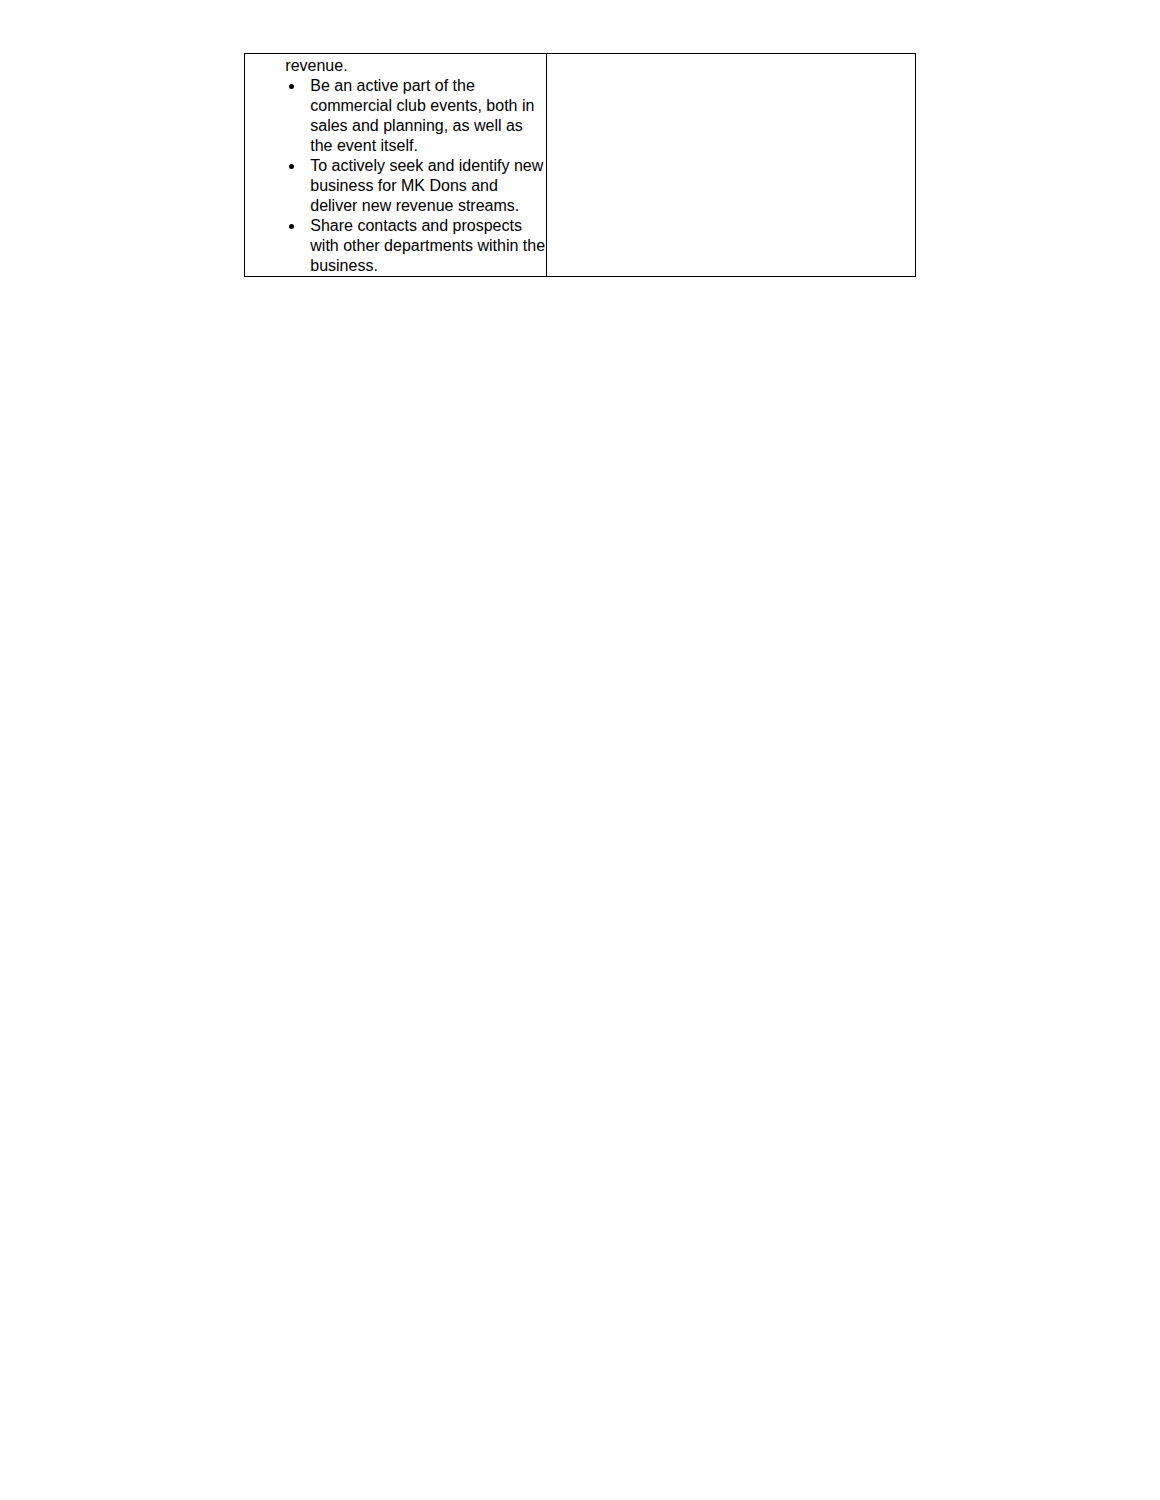| revenue. Be an active part of the commercial club events, both in sales and planning, as well as the event itself. To actively seek and identify new business for MK Dons and deliver new revenue streams. Share contacts and prospects with other departments within the business. | |